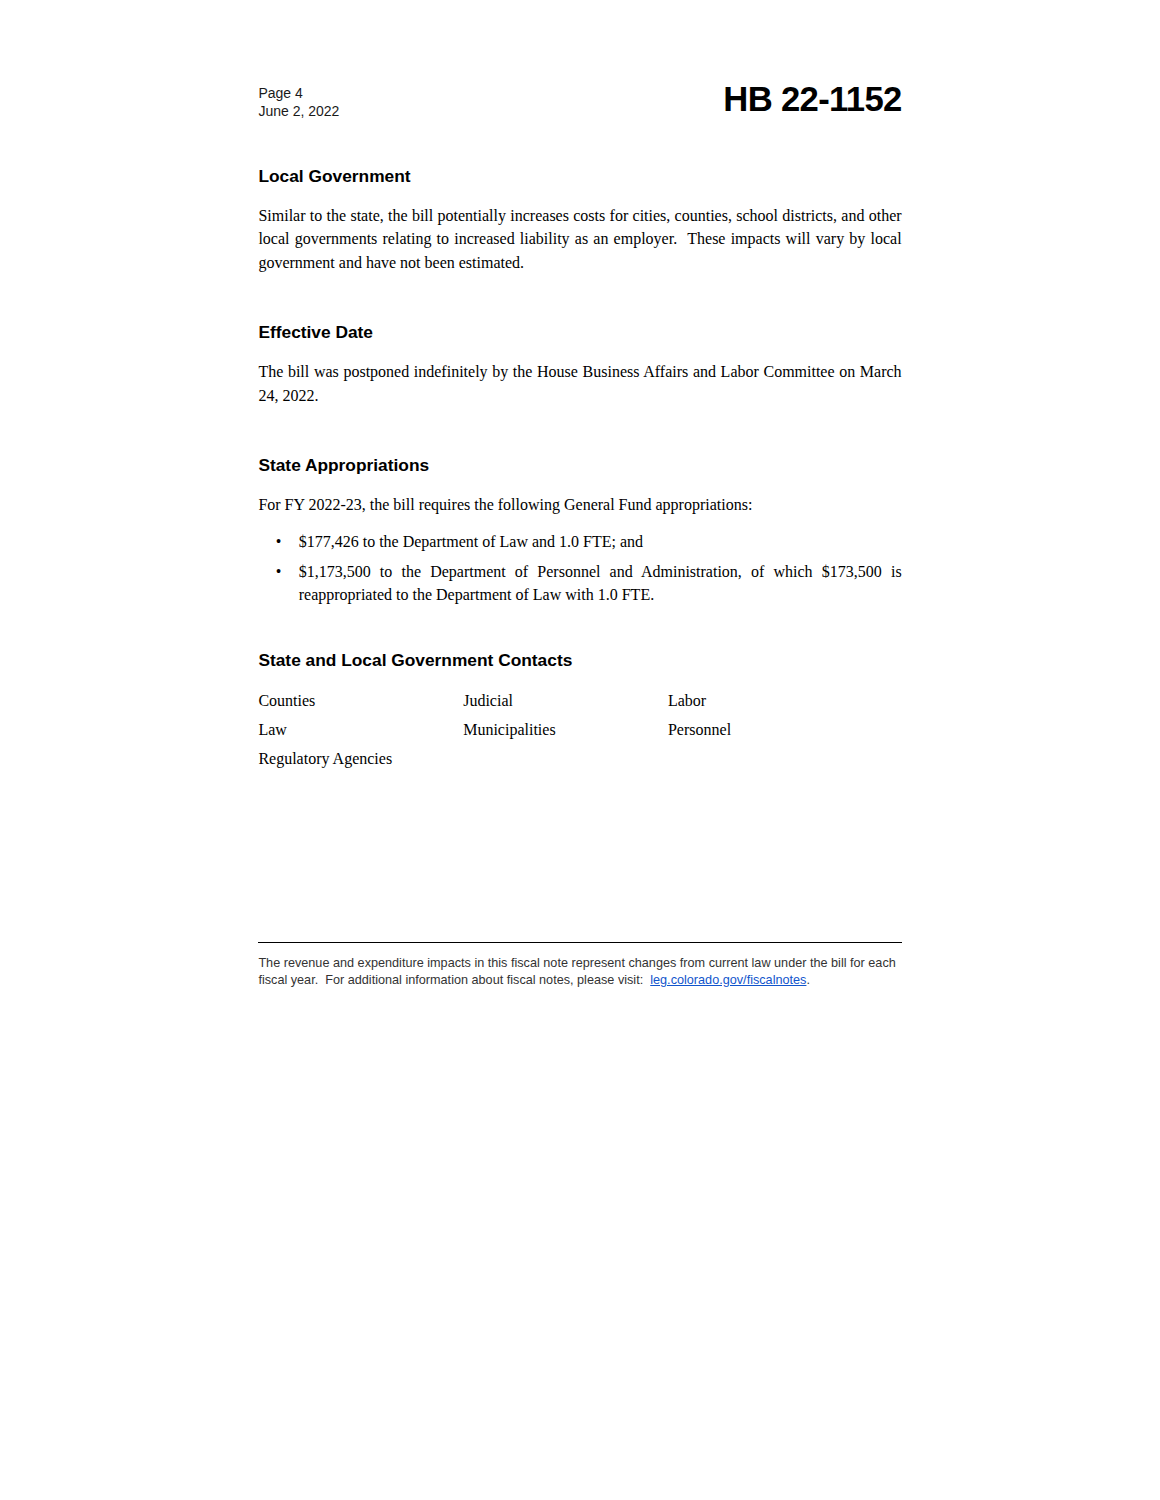Page 4 June 2, 2022
HB 22-1152
Local Government
Similar to the state, the bill potentially increases costs for cities, counties, school districts, and other local governments relating to increased liability as an employer. These impacts will vary by local government and have not been estimated.
Effective Date
The bill was postponed indefinitely by the House Business Affairs and Labor Committee on March 24, 2022.
State Appropriations
For FY 2022-23, the bill requires the following General Fund appropriations:
$177,426 to the Department of Law and 1.0 FTE; and
$1,173,500 to the Department of Personnel and Administration, of which $173,500 is reappropriated to the Department of Law with 1.0 FTE.
State and Local Government Contacts
Counties
Judicial
Labor
Law
Municipalities
Personnel
Regulatory Agencies
The revenue and expenditure impacts in this fiscal note represent changes from current law under the bill for each fiscal year. For additional information about fiscal notes, please visit: leg.colorado.gov/fiscalnotes.